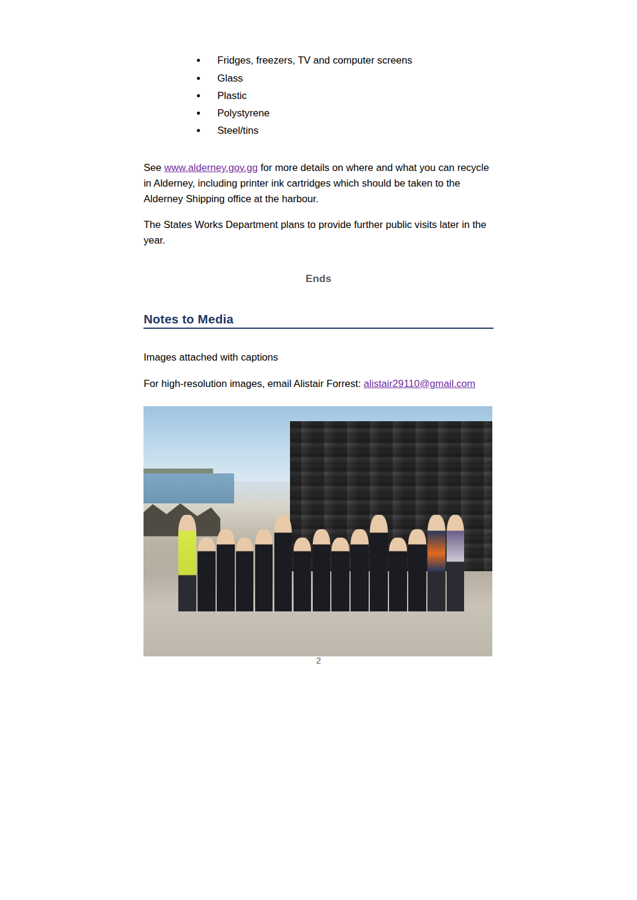Fridges, freezers, TV and computer screens
Glass
Plastic
Polystyrene
Steel/tins
See www.alderney.gov.gg for more details on where and what you can recycle in Alderney, including printer ink cartridges which should be taken to the Alderney Shipping office at the harbour.
The States Works Department plans to provide further public visits later in the year.
Ends
Notes to Media
Images attached with captions
For high-resolution images, email Alistair Forrest: alistair29110@gmail.com
2